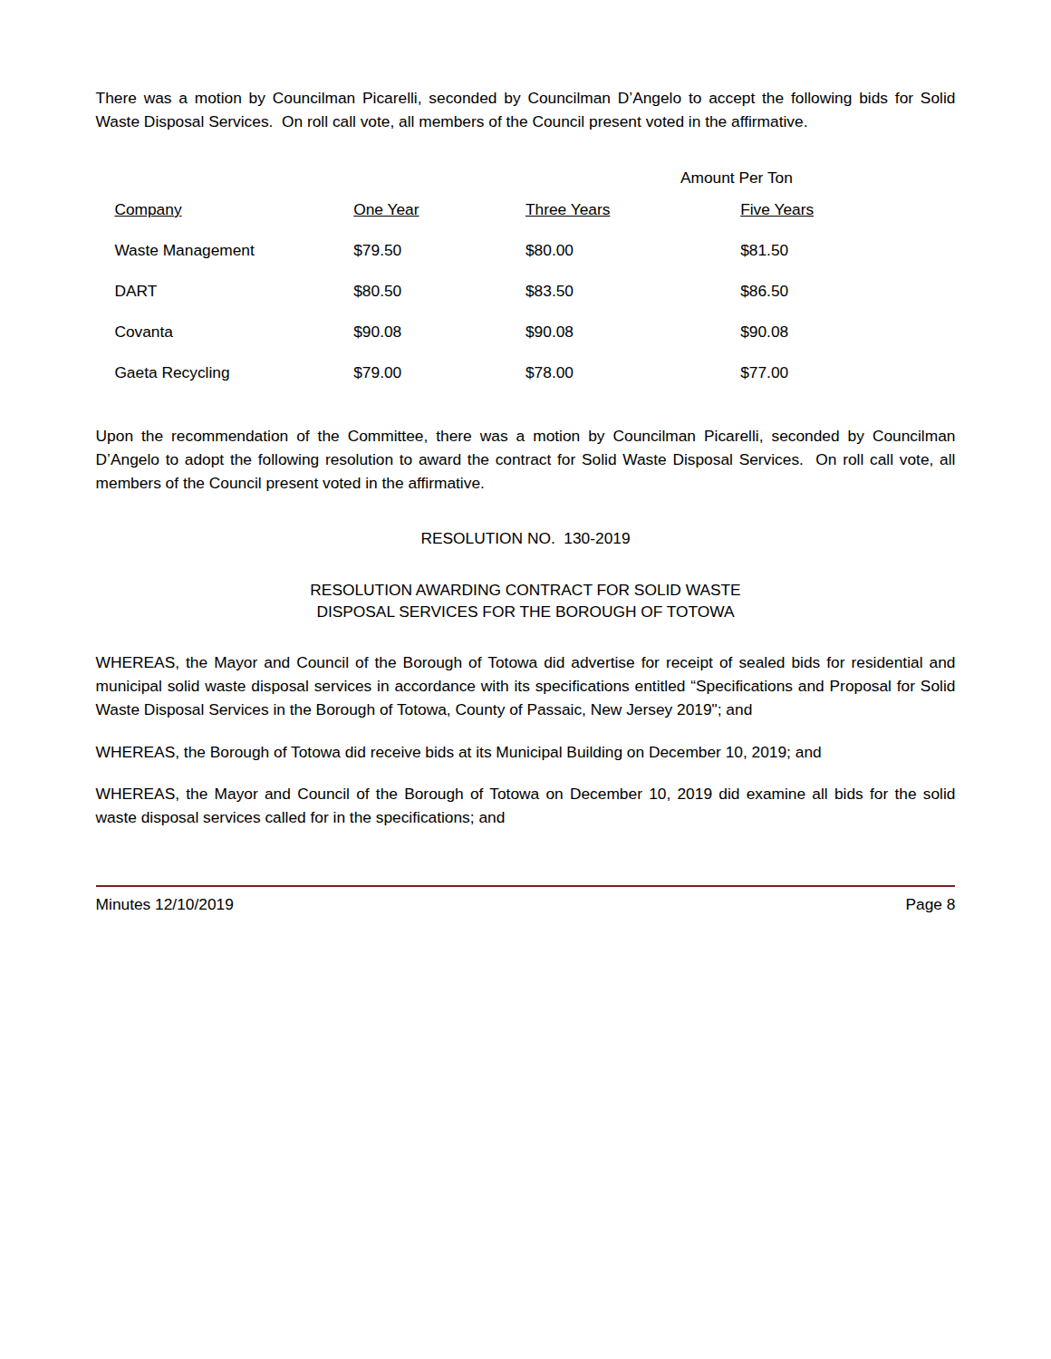There was a motion by Councilman Picarelli, seconded by Councilman D’Angelo to accept the following bids for Solid Waste Disposal Services. On roll call vote, all members of the Council present voted in the affirmative.
| | | Amount Per Ton |
| Company | One Year | Three Years | Five Years |
| Waste Management | $79.50 | $80.00 | $81.50 |
| DART | $80.50 | $83.50 | $86.50 |
| Covanta | $90.08 | $90.08 | $90.08 |
| Gaeta Recycling | $79.00 | $78.00 | $77.00 |
Upon the recommendation of the Committee, there was a motion by Councilman Picarelli, seconded by Councilman D’Angelo to adopt the following resolution to award the contract for Solid Waste Disposal Services. On roll call vote, all members of the Council present voted in the affirmative.
RESOLUTION NO. 130-2019
RESOLUTION AWARDING CONTRACT FOR SOLID WASTE
DISPOSAL SERVICES FOR THE BOROUGH OF TOTOWA
WHEREAS, the Mayor and Council of the Borough of Totowa did advertise for receipt of sealed bids for residential and municipal solid waste disposal services in accordance with its specifications entitled “Specifications and Proposal for Solid Waste Disposal Services in the Borough of Totowa, County of Passaic, New Jersey 2019"; and
WHEREAS, the Borough of Totowa did receive bids at its Municipal Building on December 10, 2019; and
WHEREAS, the Mayor and Council of the Borough of Totowa on December 10, 2019 did examine all bids for the solid waste disposal services called for in the specifications; and
Minutes 12/10/2019 Page 8